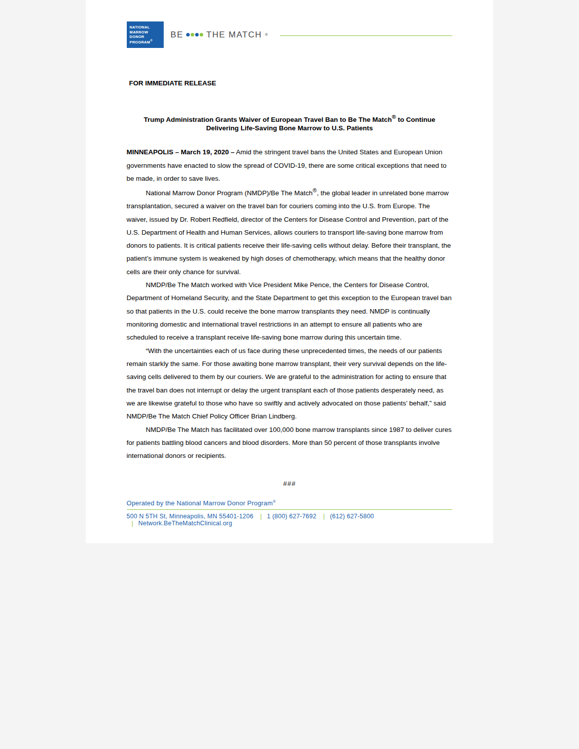National
Marrow
Donor
Program®
BE THE MATCH®
FOR IMMEDIATE RELEASE
Trump Administration Grants Waiver of European Travel Ban to Be The Match® to Continue Delivering Life-Saving Bone Marrow to U.S. Patients
MINNEAPOLIS – March 19, 2020 – Amid the stringent travel bans the United States and European Union governments have enacted to slow the spread of COVID-19, there are some critical exceptions that need to be made, in order to save lives.
National Marrow Donor Program (NMDP)/Be The Match®, the global leader in unrelated bone marrow transplantation, secured a waiver on the travel ban for couriers coming into the U.S. from Europe. The waiver, issued by Dr. Robert Redfield, director of the Centers for Disease Control and Prevention, part of the U.S. Department of Health and Human Services, allows couriers to transport life-saving bone marrow from donors to patients. It is critical patients receive their life-saving cells without delay. Before their transplant, the patient’s immune system is weakened by high doses of chemotherapy, which means that the healthy donor cells are their only chance for survival.
NMDP/Be The Match worked with Vice President Mike Pence, the Centers for Disease Control, Department of Homeland Security, and the State Department to get this exception to the European travel ban so that patients in the U.S. could receive the bone marrow transplants they need. NMDP is continually monitoring domestic and international travel restrictions in an attempt to ensure all patients who are scheduled to receive a transplant receive life-saving bone marrow during this uncertain time.
“With the uncertainties each of us face during these unprecedented times, the needs of our patients remain starkly the same. For those awaiting bone marrow transplant, their very survival depends on the life-saving cells delivered to them by our couriers. We are grateful to the administration for acting to ensure that the travel ban does not interrupt or delay the urgent transplant each of those patients desperately need, as we are likewise grateful to those who have so swiftly and actively advocated on those patients’ behalf,” said NMDP/Be The Match Chief Policy Officer Brian Lindberg.
NMDP/Be The Match has facilitated over 100,000 bone marrow transplants since 1987 to deliver cures for patients battling blood cancers and blood disorders. More than 50 percent of those transplants involve international donors or recipients.
###
Operated by the National Marrow Donor Program®
500 N 5TH St, Minneapolis, MN 55401-1206 |1 (800) 627-7692 |(612) 627-5800 |Network.BeTheMatchClinical.org